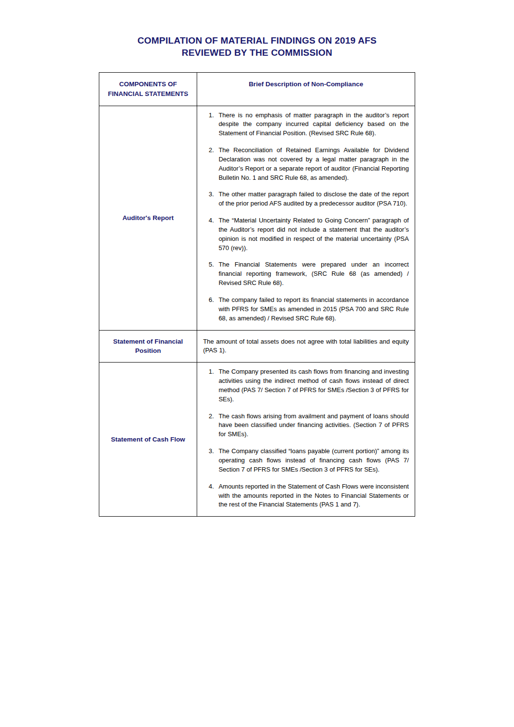COMPILATION OF MATERIAL FINDINGS ON 2019 AFS
REVIEWED BY THE COMMISSION
| COMPONENTS OF FINANCIAL STATEMENTS | Brief Description of Non-Compliance |
| --- | --- |
| Auditor's Report | There is no emphasis of matter paragraph in the auditor’s report despite the company incurred capital deficiency based on the Statement of Financial Position. (Revised SRC Rule 68). The Reconciliation of Retained Earnings Available for Dividend Declaration was not covered by a legal matter paragraph in the Auditor’s Report or a separate report of auditor (Financial Reporting Bulletin No. 1 and SRC Rule 68, as amended). The other matter paragraph failed to disclose the date of the report of the prior period AFS audited by a predecessor auditor (PSA 710). The “Material Uncertainty Related to Going Concern” paragraph of the Auditor’s report did not include a statement that the auditor’s opinion is not modified in respect of the material uncertainty (PSA 570 (rev)). The Financial Statements were prepared under an incorrect financial reporting framework, (SRC Rule 68 (as amended) / Revised SRC Rule 68). The company failed to report its financial statements in accordance with PFRS for SMEs as amended in 2015 (PSA 700 and SRC Rule 68, as amended) / Revised SRC Rule 68). |
| Statement of Financial Position | The amount of total assets does not agree with total liabilities and equity (PAS 1). |
| Statement of Cash Flow | The Company presented its cash flows from financing and investing activities using the indirect method of cash flows instead of direct method (PAS 7/ Section 7 of PFRS for SMEs /Section 3 of PFRS for SEs). The cash flows arising from availment and payment of loans should have been classified under financing activities. (Section 7 of PFRS for SMEs). The Company classified “loans payable (current portion)” among its operating cash flows instead of financing cash flows (PAS 7/ Section 7 of PFRS for SMEs /Section 3 of PFRS for SEs). Amounts reported in the Statement of Cash Flows were inconsistent with the amounts reported in the Notes to Financial Statements or the rest of the Financial Statements (PAS 1 and 7). |